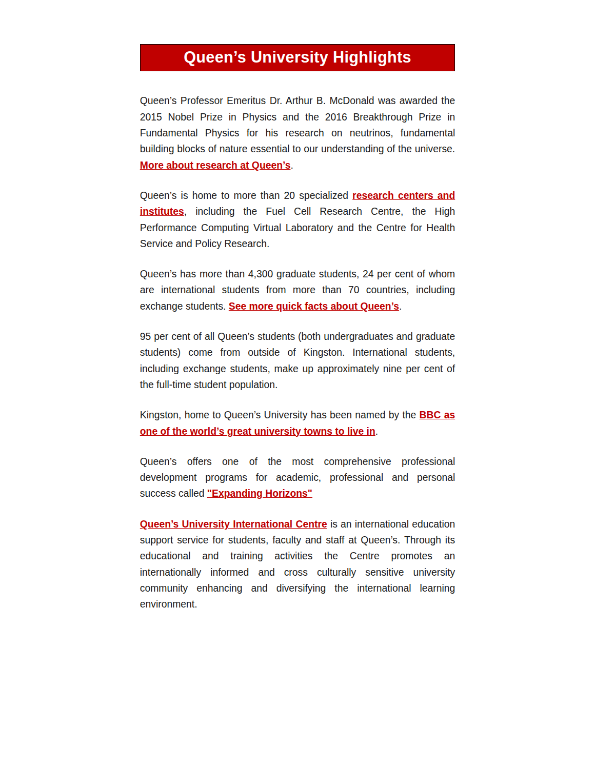Queen’s University Highlights
Queen’s Professor Emeritus Dr. Arthur B. McDonald was awarded the 2015 Nobel Prize in Physics and the 2016 Breakthrough Prize in Fundamental Physics for his research on neutrinos, fundamental building blocks of nature essential to our understanding of the universe. More about research at Queen’s.
Queen’s is home to more than 20 specialized research centers and institutes, including the Fuel Cell Research Centre, the High Performance Computing Virtual Laboratory and the Centre for Health Service and Policy Research.
Queen’s has more than 4,300 graduate students, 24 per cent of whom are international students from more than 70 countries, including exchange students. See more quick facts about Queen’s.
95 per cent of all Queen’s students (both undergraduates and graduate students) come from outside of Kingston. International students, including exchange students, make up approximately nine per cent of the full-time student population.
Kingston, home to Queen’s University has been named by the BBC as one of the world’s great university towns to live in.
Queen’s offers one of the most comprehensive professional development programs for academic, professional and personal success called "Expanding Horizons"
Queen’s University International Centre is an international education support service for students, faculty and staff at Queen’s. Through its educational and training activities the Centre promotes an internationally informed and cross culturally sensitive university community enhancing and diversifying the international learning environment.